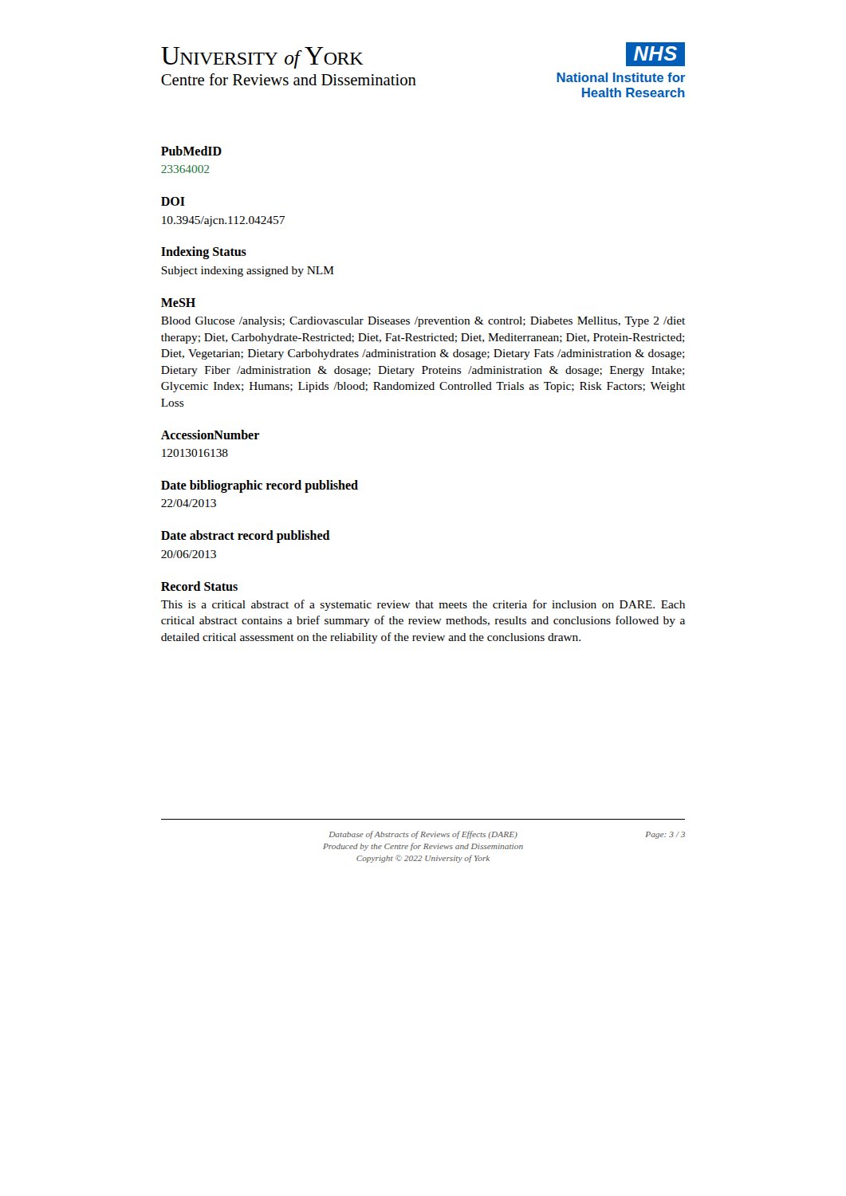UNIVERSITY of YORK
Centre for Reviews and Dissemination
NHS
National Institute for
Health Research
PubMedID
23364002
DOI
10.3945/ajcn.112.042457
Indexing Status
Subject indexing assigned by NLM
MeSH
Blood Glucose /analysis; Cardiovascular Diseases /prevention & control; Diabetes Mellitus, Type 2 /diet therapy; Diet, Carbohydrate-Restricted; Diet, Fat-Restricted; Diet, Mediterranean; Diet, Protein-Restricted; Diet, Vegetarian; Dietary Carbohydrates /administration & dosage; Dietary Fats /administration & dosage; Dietary Fiber /administration & dosage; Dietary Proteins /administration & dosage; Energy Intake; Glycemic Index; Humans; Lipids /blood; Randomized Controlled Trials as Topic; Risk Factors; Weight Loss
AccessionNumber
12013016138
Date bibliographic record published
22/04/2013
Date abstract record published
20/06/2013
Record Status
This is a critical abstract of a systematic review that meets the criteria for inclusion on DARE. Each critical abstract contains a brief summary of the review methods, results and conclusions followed by a detailed critical assessment on the reliability of the review and the conclusions drawn.
Page: 3 / 3
Database of Abstracts of Reviews of Effects (DARE)
Produced by the Centre for Reviews and Dissemination
Copyright © 2022 University of York